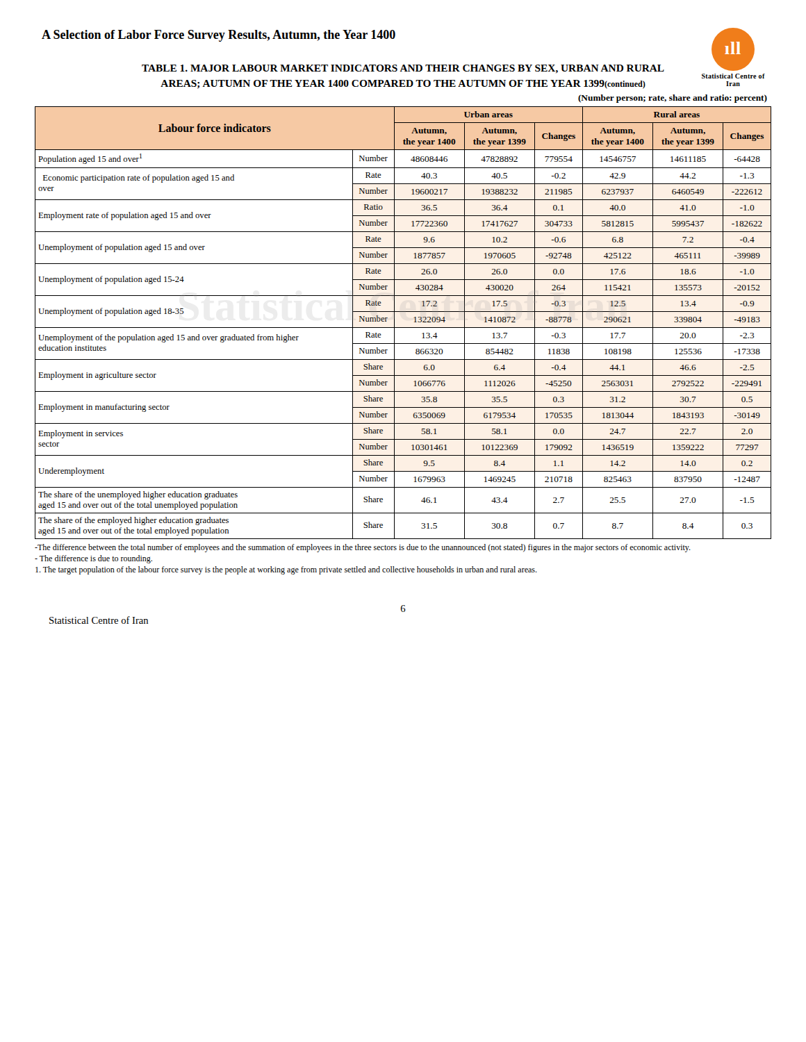Statistical Centre of Iran
A Selection of Labor Force Survey Results, Autumn, the Year 1400
TABLE 1. MAJOR LABOUR MARKET INDICATORS AND THEIR CHANGES BY SEX, URBAN AND RURAL
AREAS; AUTUMN OF THE YEAR 1400 COMPARED TO THE AUTUMN OF THE YEAR 1399(continued)
(Number person; rate, share and ratio: percent)
Statistical Centre of Iran
| Labour force indicators | Urban areas | Rural areas |
| --- | --- | --- |
| Autumn, the year 1400 | Autumn, the year 1399 | Changes | Autumn, the year 1400 | Autumn, the year 1399 | Changes |
| Population aged 15 and over 1 | Number | 48608446 | 47828892 | 779554 | 14546757 | 14611185 | -64428 |
| Economic participation rate of population aged 15 and over | Rate | 40.3 | 40.5 | -0.2 | 42.9 | 44.2 | -1.3 |
| Number | 19600217 | 19388232 | 211985 | 6237937 | 6460549 | -222612 |
| Employment rate of population aged 15 and over | Ratio | 36.5 | 36.4 | 0.1 | 40.0 | 41.0 | -1.0 |
| Number | 17722360 | 17417627 | 304733 | 5812815 | 5995437 | -182622 |
| Unemployment of population aged 15 and over | Rate | 9.6 | 10.2 | -0.6 | 6.8 | 7.2 | -0.4 |
| Number | 1877857 | 1970605 | -92748 | 425122 | 465111 | -39989 |
| Unemployment of population aged 15-24 | Rate | 26.0 | 26.0 | 0.0 | 17.6 | 18.6 | -1.0 |
| Number | 430284 | 430020 | 264 | 115421 | 135573 | -20152 |
| Unemployment of population aged 18-35 | Rate | 17.2 | 17.5 | -0.3 | 12.5 | 13.4 | -0.9 |
| Number | 1322094 | 1410872 | -88778 | 290621 | 339804 | -49183 |
| Unemployment of the population aged 15 and over graduated from higher education institutes | Rate | 13.4 | 13.7 | -0.3 | 17.7 | 20.0 | -2.3 |
| Number | 866320 | 854482 | 11838 | 108198 | 125536 | -17338 |
| Employment in agriculture sector | Share | 6.0 | 6.4 | -0.4 | 44.1 | 46.6 | -2.5 |
| Number | 1066776 | 1112026 | -45250 | 2563031 | 2792522 | -229491 |
| Employment in manufacturing sector | Share | 35.8 | 35.5 | 0.3 | 31.2 | 30.7 | 0.5 |
| Number | 6350069 | 6179534 | 170535 | 1813044 | 1843193 | -30149 |
| Employment in services sector | Share | 58.1 | 58.1 | 0.0 | 24.7 | 22.7 | 2.0 |
| Number | 10301461 | 10122369 | 179092 | 1436519 | 1359222 | 77297 |
| Underemployment | Share | 9.5 | 8.4 | 1.1 | 14.2 | 14.0 | 0.2 |
| Number | 1679963 | 1469245 | 210718 | 825463 | 837950 | -12487 |
| The share of the unemployed higher education graduates aged 15 and over out of the total unemployed population | Share | 46.1 | 43.4 | 2.7 | 25.5 | 27.0 | -1.5 |
| The share of the employed higher education graduates aged 15 and over out of the total employed population | Share | 31.5 | 30.8 | 0.7 | 8.7 | 8.4 | 0.3 |
-The difference between the total number of employees and the summation of employees in the three sectors is due to the unannounced (not stated) figures in the major sectors of economic activity.
- The difference is due to rounding.
1. The target population of the labour force survey is the people at working age from private settled and collective households in urban and rural areas.
6
Statistical Centre of Iran